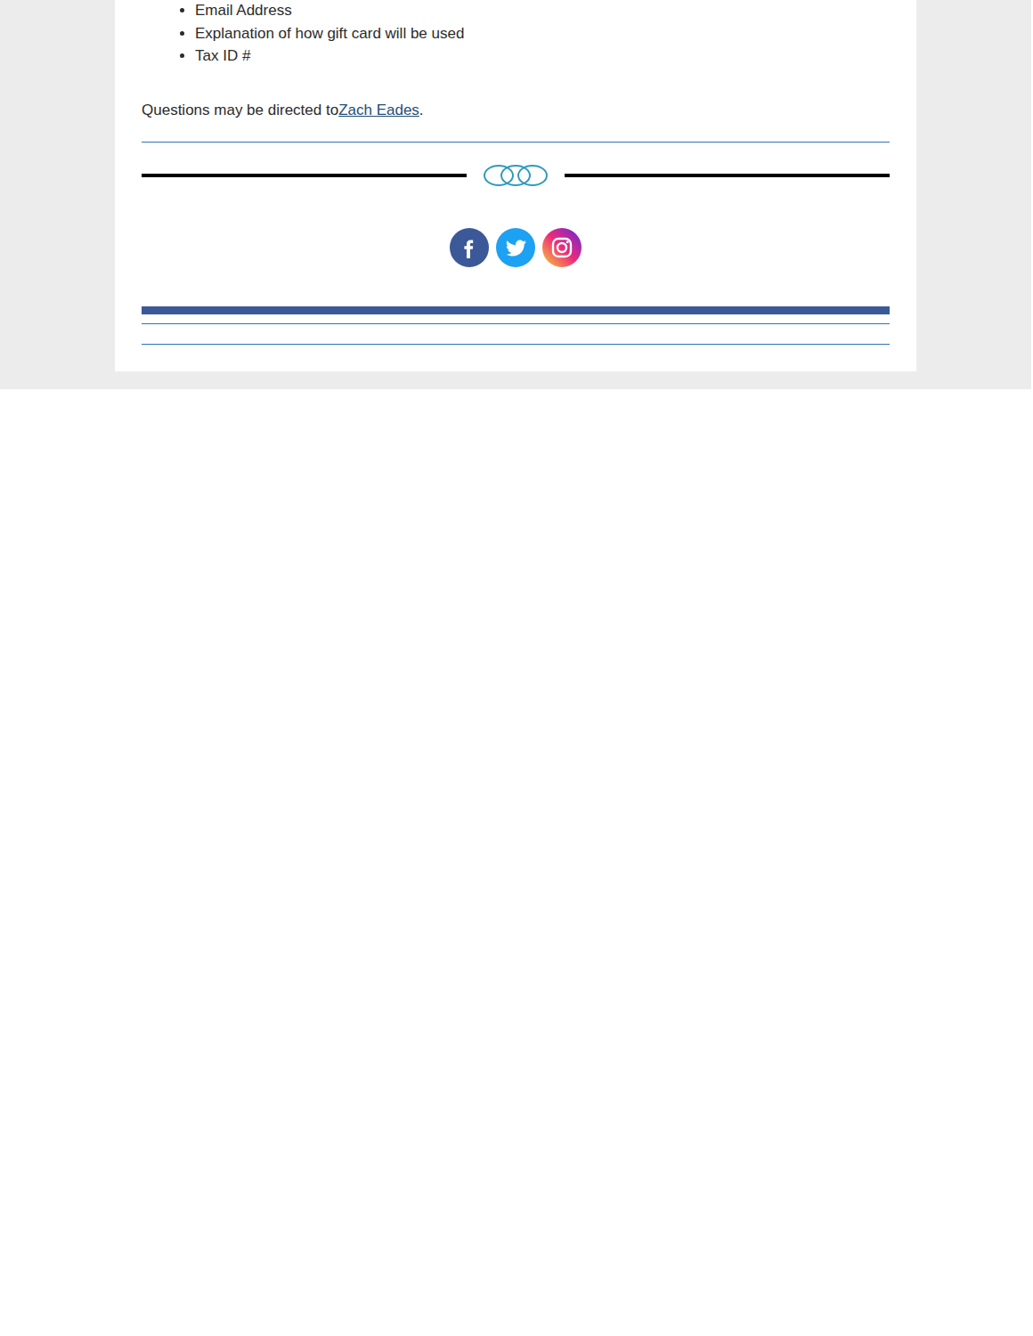Email Address
Explanation of how gift card will be used
Tax ID #
Questions may be directed toZach Eades.